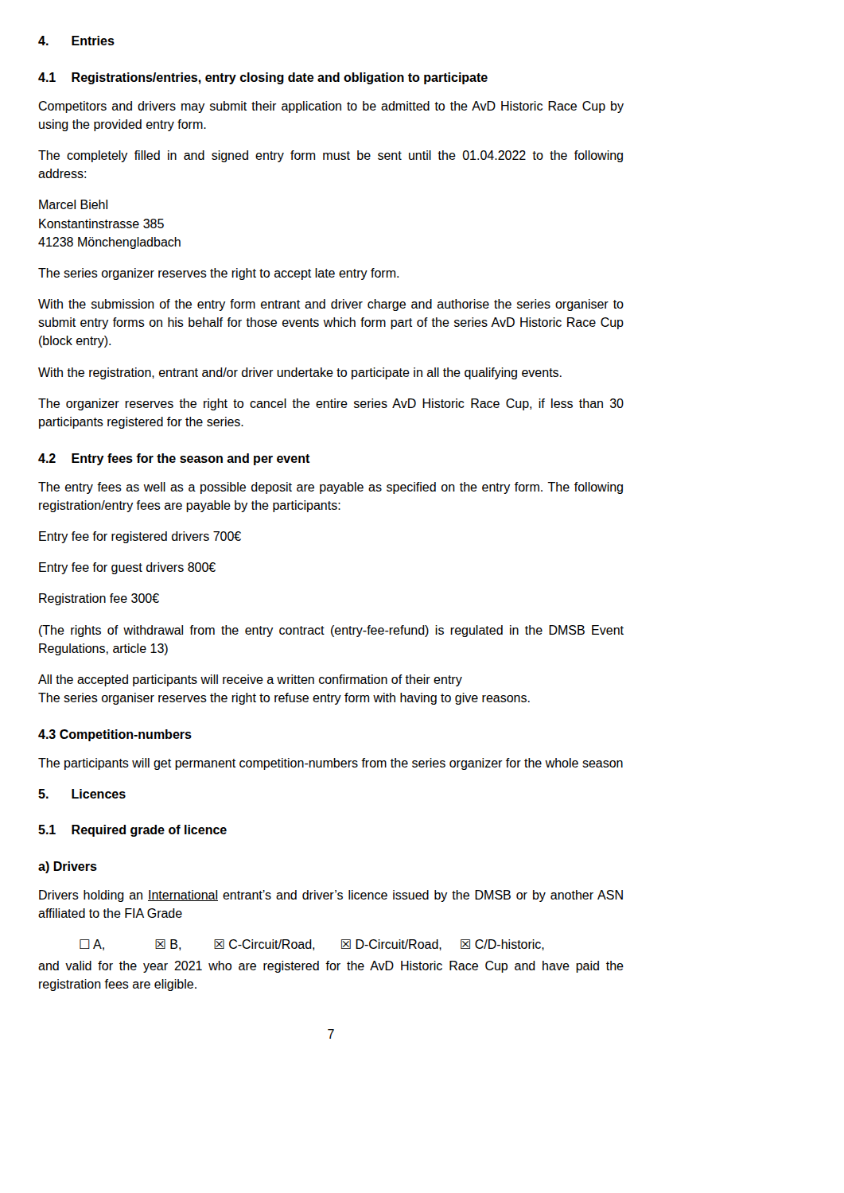4. Entries
4.1 Registrations/entries, entry closing date and obligation to participate
Competitors and drivers may submit their application to be admitted to the AvD Historic Race Cup by using the provided entry form.
The completely filled in and signed entry form must be sent until the 01.04.2022 to the following address:
Marcel Biehl
Konstantinstrasse 385
41238 Mönchengladbach
The series organizer reserves the right to accept late entry form.
With the submission of the entry form entrant and driver charge and authorise the series organiser to submit entry forms on his behalf for those events which form part of the series AvD Historic Race Cup (block entry).
With the registration, entrant and/or driver undertake to participate in all the qualifying events.
The organizer reserves the right to cancel the entire series AvD Historic Race Cup, if less than 30 participants registered for the series.
4.2 Entry fees for the season and per event
The entry fees as well as a possible deposit are payable as specified on the entry form. The following registration/entry fees are payable by the participants:
Entry fee for registered drivers 700€
Entry fee for guest drivers 800€
Registration fee 300€
(The rights of withdrawal from the entry contract (entry-fee-refund) is regulated in the DMSB Event Regulations, article 13)
All the accepted participants will receive a written confirmation of their entry
The series organiser reserves the right to refuse entry form with having to give reasons.
4.3 Competition-numbers
The participants will get permanent competition-numbers from the series organizer for the whole season
5. Licences
5.1 Required grade of licence
a) Drivers
Drivers holding an International entrant’s and driver’s licence issued by the DMSB or by another ASN affiliated to the FIA Grade
☐ A, ☒ B, ☒ C-Circuit/Road, ☒ D-Circuit/Road, ☒ C/D-historic,
and valid for the year 2021 who are registered for the AvD Historic Race Cup and have paid the registration fees are eligible.
7